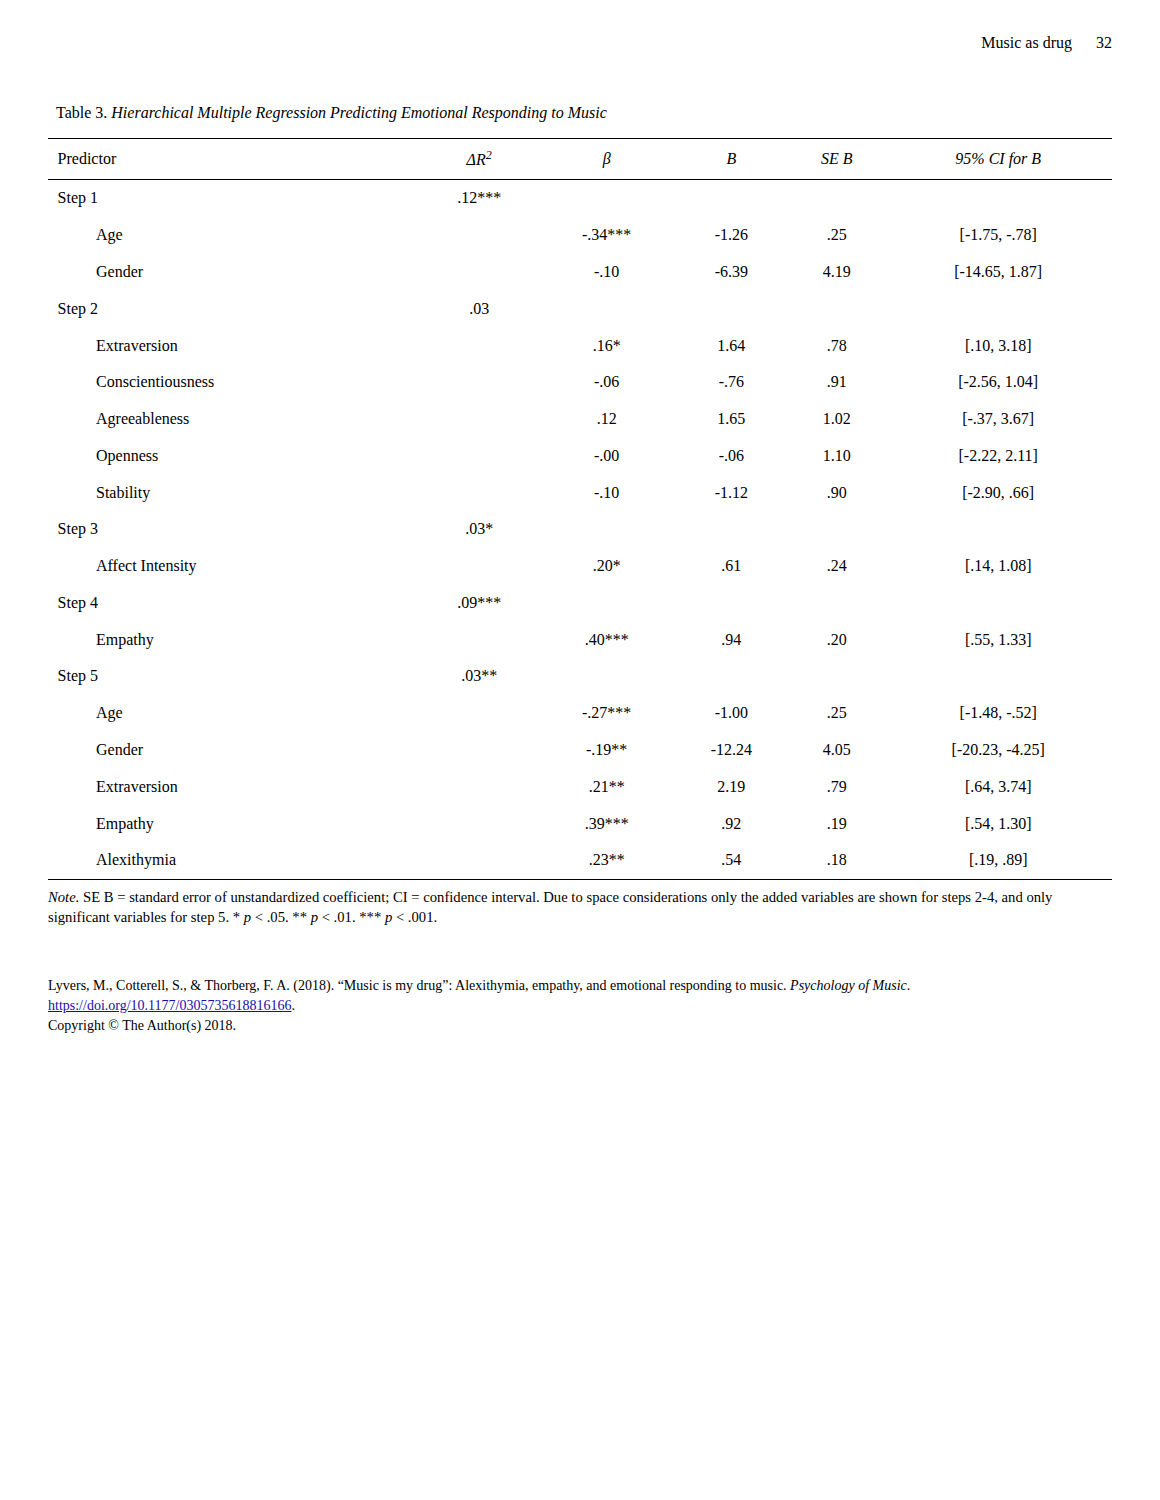Music as drug32
Table 3. Hierarchical Multiple Regression Predicting Emotional Responding to Music
| Predictor | Δ R 2 | β | B | SE B | 95% CI for B |
| --- | --- | --- | --- | --- | --- |
| Step 1 | .12*** | | | | |
| Age | | -.34*** | -1.26 | .25 | [-1.75, -.78] |
| Gender | | -.10 | -6.39 | 4.19 | [-14.65, 1.87] |
| Step 2 | .03 | | | | |
| Extraversion | | .16* | 1.64 | .78 | [.10, 3.18] |
| Conscientiousness | | -.06 | -.76 | .91 | [-2.56, 1.04] |
| Agreeableness | | .12 | 1.65 | 1.02 | [-.37, 3.67] |
| Openness | | -.00 | -.06 | 1.10 | [-2.22, 2.11] |
| Stability | | -.10 | -1.12 | .90 | [-2.90, .66] |
| Step 3 | .03* | | | | |
| Affect Intensity | | .20* | .61 | .24 | [.14, 1.08] |
| Step 4 | .09*** | | | | |
| Empathy | | .40*** | .94 | .20 | [.55, 1.33] |
| Step 5 | .03** | | | | |
| Age | | -.27*** | -1.00 | .25 | [-1.48, -.52] |
| Gender | | -.19** | -12.24 | 4.05 | [-20.23, -4.25] |
| Extraversion | | .21** | 2.19 | .79 | [.64, 3.74] |
| Empathy | | .39*** | .92 | .19 | [.54, 1.30] |
| Alexithymia | | .23** | .54 | .18 | [.19, .89] |
Note. SE B = standard error of unstandardized coefficient; CI = confidence interval. Due to space considerations only the added variables are shown for steps 2-4, and only significant variables for step 5. * p < .05. ** p < .01. *** p < .001.
Lyvers, M., Cotterell, S., & Thorberg, F. A. (2018). “Music is my drug”: Alexithymia, empathy, and emotional responding to music. Psychology of Music. https://doi.org/10.1177/0305735618816166.
Copyright © The Author(s) 2018.